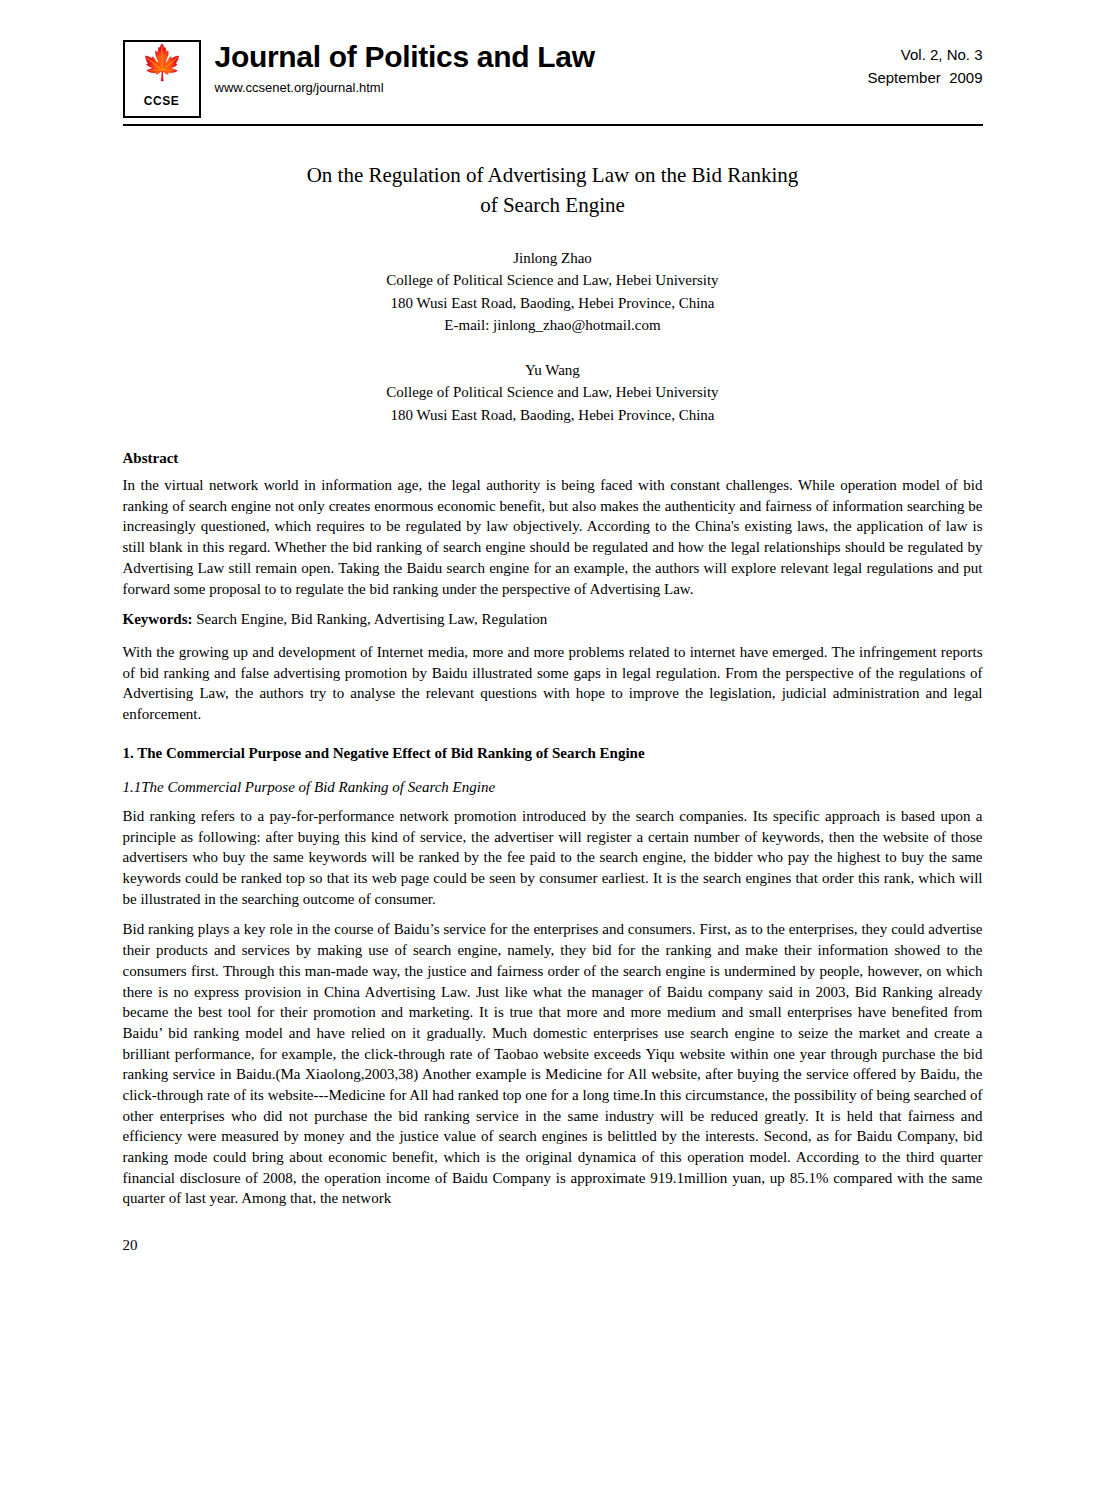🍁 CCSE
Journal of Politics and Law
www.ccsenet.org/journal.html
Vol. 2, No. 3
September 2009
On the Regulation of Advertising Law on the Bid Ranking
of Search Engine
Jinlong Zhao College of Political Science and Law, Hebei University 180 Wusi East Road, Baoding, Hebei Province, China E-mail: jinlong_zhao@hotmail.com
Yu Wang College of Political Science and Law, Hebei University 180 Wusi East Road, Baoding, Hebei Province, China
Abstract
In the virtual network world in information age, the legal authority is being faced with constant challenges. While operation model of bid ranking of search engine not only creates enormous economic benefit, but also makes the authenticity and fairness of information searching be increasingly questioned, which requires to be regulated by law objectively. According to the China's existing laws, the application of law is still blank in this regard. Whether the bid ranking of search engine should be regulated and how the legal relationships should be regulated by Advertising Law still remain open. Taking the Baidu search engine for an example, the authors will explore relevant legal regulations and put forward some proposal to to regulate the bid ranking under the perspective of Advertising Law.
Keywords: Search Engine, Bid Ranking, Advertising Law, Regulation
With the growing up and development of Internet media, more and more problems related to internet have emerged. The infringement reports of bid ranking and false advertising promotion by Baidu illustrated some gaps in legal regulation. From the perspective of the regulations of Advertising Law, the authors try to analyse the relevant questions with hope to improve the legislation, judicial administration and legal enforcement.
1. The Commercial Purpose and Negative Effect of Bid Ranking of Search Engine
1.1The Commercial Purpose of Bid Ranking of Search Engine
Bid ranking refers to a pay-for-performance network promotion introduced by the search companies. Its specific approach is based upon a principle as following: after buying this kind of service, the advertiser will register a certain number of keywords, then the website of those advertisers who buy the same keywords will be ranked by the fee paid to the search engine, the bidder who pay the highest to buy the same keywords could be ranked top so that its web page could be seen by consumer earliest. It is the search engines that order this rank, which will be illustrated in the searching outcome of consumer.
Bid ranking plays a key role in the course of Baidu’s service for the enterprises and consumers. First, as to the enterprises, they could advertise their products and services by making use of search engine, namely, they bid for the ranking and make their information showed to the consumers first. Through this man-made way, the justice and fairness order of the search engine is undermined by people, however, on which there is no express provision in China Advertising Law. Just like what the manager of Baidu company said in 2003, Bid Ranking already became the best tool for their promotion and marketing. It is true that more and more medium and small enterprises have benefited from Baidu’ bid ranking model and have relied on it gradually. Much domestic enterprises use search engine to seize the market and create a brilliant performance, for example, the click-through rate of Taobao website exceeds Yiqu website within one year through purchase the bid ranking service in Baidu.(Ma Xiaolong,2003,38) Another example is Medicine for All website, after buying the service offered by Baidu, the click-through rate of its website---Medicine for All had ranked top one for a long time.In this circumstance, the possibility of being searched of other enterprises who did not purchase the bid ranking service in the same industry will be reduced greatly. It is held that fairness and efficiency were measured by money and the justice value of search engines is belittled by the interests. Second, as for Baidu Company, bid ranking mode could bring about economic benefit, which is the original dynamica of this operation model. According to the third quarter financial disclosure of 2008, the operation income of Baidu Company is approximate 919.1million yuan, up 85.1% compared with the same quarter of last year. Among that, the network
20